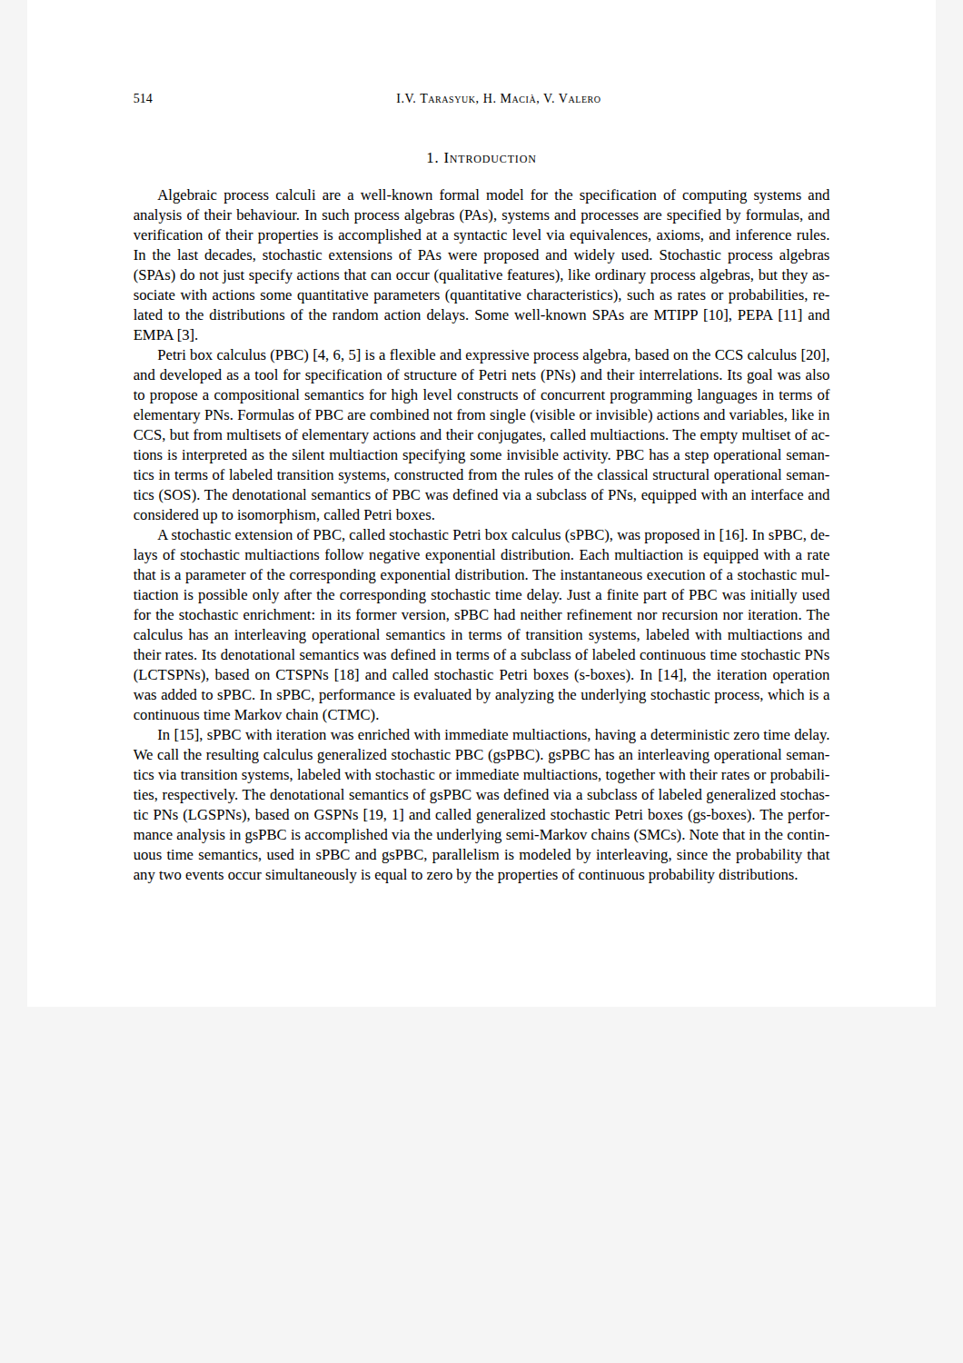514 I.V. Tarasyuk, H. Macià, V. Valero
1. Introduction
Algebraic process calculi are a well-known formal model for the specification of computing systems and analysis of their behaviour. In such process algebras (PAs), systems and processes are specified by formulas, and verification of their properties is accomplished at a syntactic level via equivalences, axioms, and inference rules. In the last decades, stochastic extensions of PAs were proposed and widely used. Stochastic process algebras (SPAs) do not just specify actions that can occur (qualitative features), like ordinary process algebras, but they associate with actions some quantitative parameters (quantitative characteristics), such as rates or probabilities, related to the distributions of the random action delays. Some well-known SPAs are MTIPP [10], PEPA [11] and EMPA [3].
Petri box calculus (PBC) [4, 6, 5] is a flexible and expressive process algebra, based on the CCS calculus [20], and developed as a tool for specification of structure of Petri nets (PNs) and their interrelations. Its goal was also to propose a compositional semantics for high level constructs of concurrent programming languages in terms of elementary PNs. Formulas of PBC are combined not from single (visible or invisible) actions and variables, like in CCS, but from multisets of elementary actions and their conjugates, called multiactions. The empty multiset of actions is interpreted as the silent multiaction specifying some invisible activity. PBC has a step operational semantics in terms of labeled transition systems, constructed from the rules of the classical structural operational semantics (SOS). The denotational semantics of PBC was defined via a subclass of PNs, equipped with an interface and considered up to isomorphism, called Petri boxes.
A stochastic extension of PBC, called stochastic Petri box calculus (sPBC), was proposed in [16]. In sPBC, delays of stochastic multiactions follow negative exponential distribution. Each multiaction is equipped with a rate that is a parameter of the corresponding exponential distribution. The instantaneous execution of a stochastic multiaction is possible only after the corresponding stochastic time delay. Just a finite part of PBC was initially used for the stochastic enrichment: in its former version, sPBC had neither refinement nor recursion nor iteration. The calculus has an interleaving operational semantics in terms of transition systems, labeled with multiactions and their rates. Its denotational semantics was defined in terms of a subclass of labeled continuous time stochastic PNs (LCTSPNs), based on CTSPNs [18] and called stochastic Petri boxes (s-boxes). In [14], the iteration operation was added to sPBC. In sPBC, performance is evaluated by analyzing the underlying stochastic process, which is a continuous time Markov chain (CTMC).
In [15], sPBC with iteration was enriched with immediate multiactions, having a deterministic zero time delay. We call the resulting calculus generalized stochastic PBC (gsPBC). gsPBC has an interleaving operational semantics via transition systems, labeled with stochastic or immediate multiactions, together with their rates or probabilities, respectively. The denotational semantics of gsPBC was defined via a subclass of labeled generalized stochastic PNs (LGSPNs), based on GSPNs [19, 1] and called generalized stochastic Petri boxes (gs-boxes). The performance analysis in gsPBC is accomplished via the underlying semi-Markov chains (SMCs). Note that in the continuous time semantics, used in sPBC and gsPBC, parallelism is modeled by interleaving, since the probability that any two events occur simultaneously is equal to zero by the properties of continuous probability distributions.